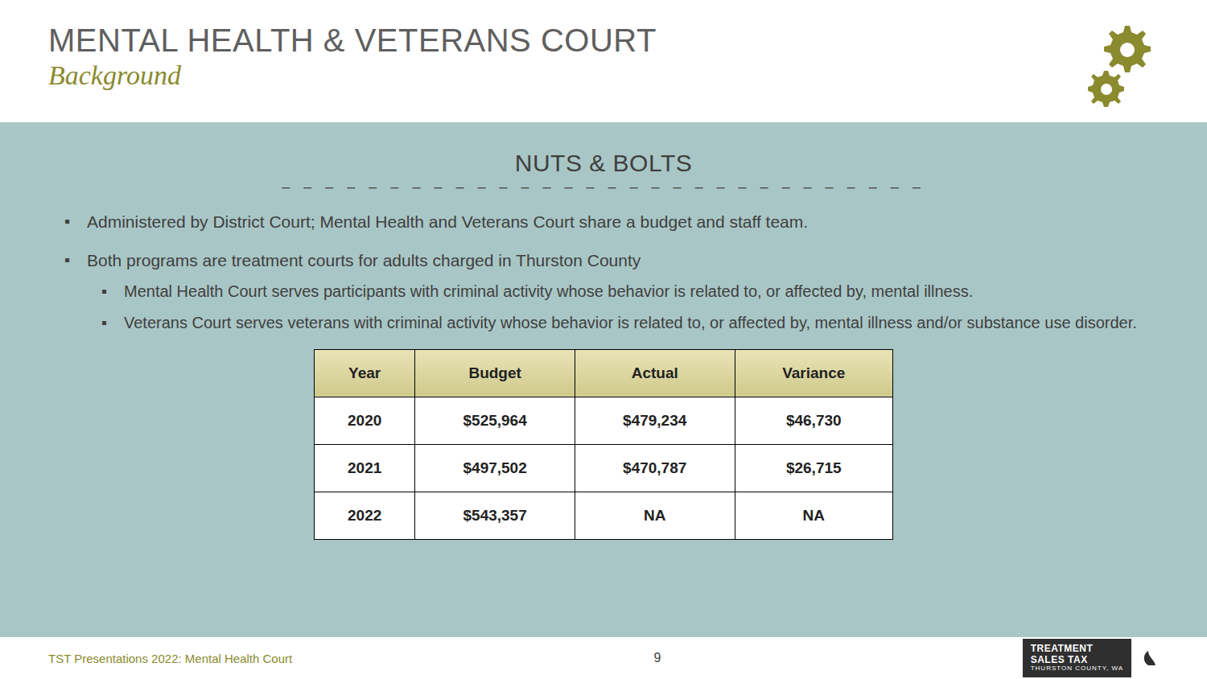Mental Health & Veterans Court
Background
NUTS & BOLTS
– – – – – – – – – – – – – – – – – – – – – – – – – – – – – –
Administered by District Court; Mental Health and Veterans Court share a budget and staff team.
Both programs are treatment courts for adults charged in Thurston County
Mental Health Court serves participants with criminal activity whose behavior is related to, or affected by, mental illness.
Veterans Court serves veterans with criminal activity whose behavior is related to, or affected by, mental illness and/or substance use disorder.
| Year | Budget | Actual | Variance |
| --- | --- | --- | --- |
| 2020 | $525,964 | $479,234 | $46,730 |
| 2021 | $497,502 | $470,787 | $26,715 |
| 2022 | $543,357 | NA | NA |
TST Presentations 2022: Mental Health Court
9
TREATMENT SALES TAX THURSTON COUNTY, WA